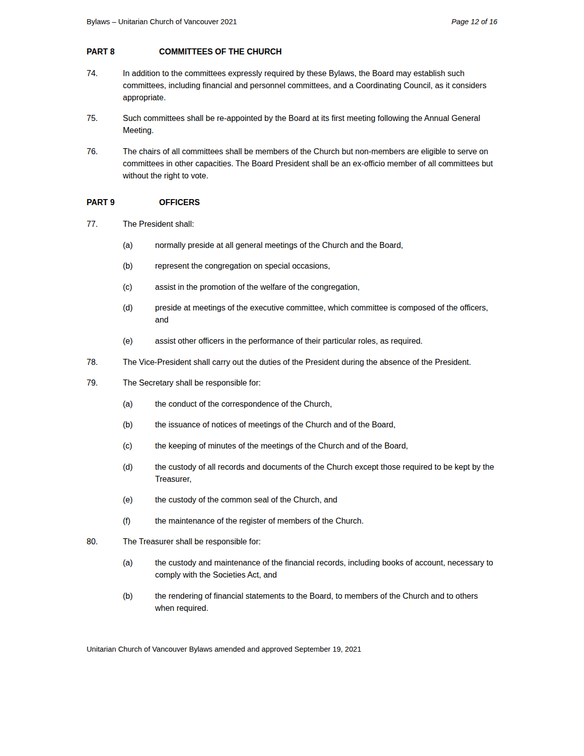Bylaws – Unitarian Church of Vancouver 2021 Page 12 of 16
PART 8 COMMITTEES OF THE CHURCH
74. In addition to the committees expressly required by these Bylaws, the Board may establish such committees, including financial and personnel committees, and a Coordinating Council, as it considers appropriate.
75. Such committees shall be re-appointed by the Board at its first meeting following the Annual General Meeting.
76. The chairs of all committees shall be members of the Church but non-members are eligible to serve on committees in other capacities. The Board President shall be an ex-officio member of all committees but without the right to vote.
PART 9 OFFICERS
77.
The President shall:
(a) normally preside at all general meetings of the Church and the Board,
(b) represent the congregation on special occasions,
(c) assist in the promotion of the welfare of the congregation,
(d) preside at meetings of the executive committee, which committee is composed of the officers, and
(e) assist other officers in the performance of their particular roles, as required.
78. The Vice-President shall carry out the duties of the President during the absence of the President.
79.
The Secretary shall be responsible for:
(a) the conduct of the correspondence of the Church,
(b) the issuance of notices of meetings of the Church and of the Board,
(c) the keeping of minutes of the meetings of the Church and of the Board,
(d) the custody of all records and documents of the Church except those required to be kept by the Treasurer,
(e) the custody of the common seal of the Church, and
(f) the maintenance of the register of members of the Church.
80.
The Treasurer shall be responsible for:
(a) the custody and maintenance of the financial records, including books of account, necessary to comply with the Societies Act, and
(b) the rendering of financial statements to the Board, to members of the Church and to others when required.
Unitarian Church of Vancouver Bylaws amended and approved September 19, 2021